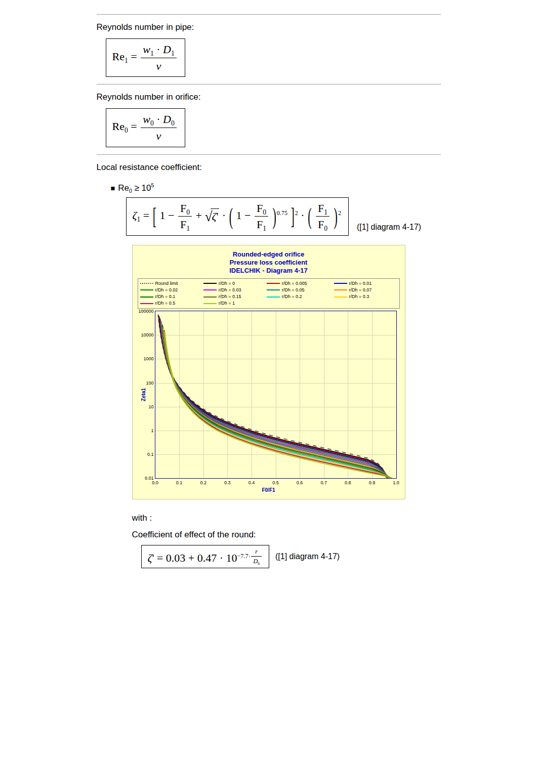Reynolds number in pipe:
Re1 = w1 · D1 ν
Reynolds number in orifice:
Re0 = w0 · D0 ν
Local resistance coefficient:
■Re0 ≥ 105
ζ1 = [ 1 − F0 F1 + ζ' · ( 1 − F0 F1 ) 0.75 ] 2 · ( F1 F0 ) 2
([1] diagram 4-17)
Rounded-edged orifice
Pressure loss coefficient
IDELCHIK - Diagram 4-17
| Round limit | r/Dh = 0 | r/Dh = 0.005 | r/Dh = 0.01 |
| r/Dh = 0.02 | r/Dh = 0.03 | r/Dh = 0.05 | r/Dh = 0.07 |
| r/Dh = 0.1 | r/Dh = 0.15 | r/Dh = 0.2 | r/Dh = 0.3 |
| r/Dh = 0.5 | r/Dh = 1 | | |
Zeta1
100000
10000
1000
100
10
1
0.1
0.01
0.0
0.1
0.2
0.3
0.4
0.5
0.6
0.7
0.8
0.9
1.0
F0/F1
with :
Coefficient of effect of the round:
ζ' = 0.03 + 0.47 · 10−7.7·rDh
([1] diagram 4-17)